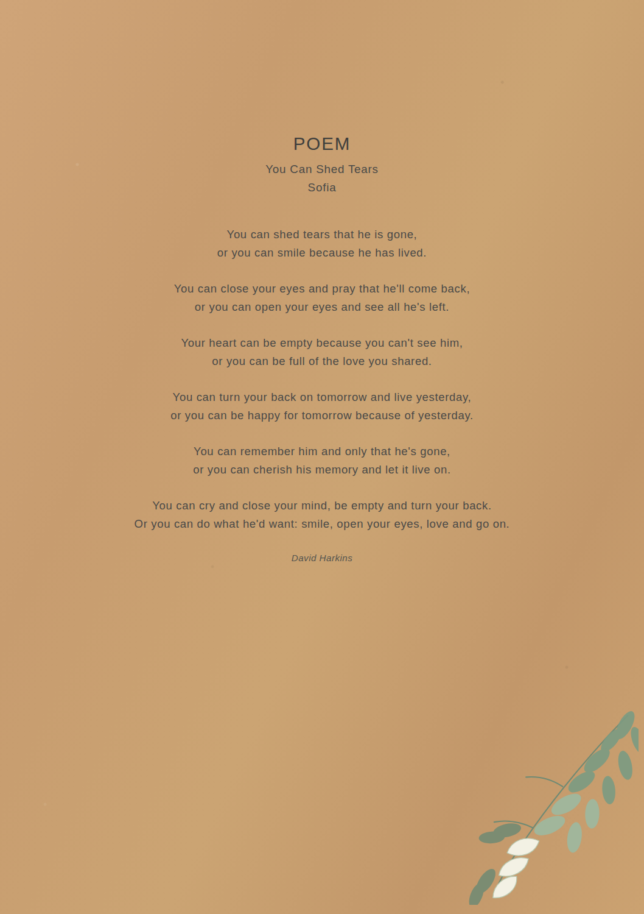POEM
You Can Shed Tears
Sofia
You can shed tears that he is gone,
or you can smile because he has lived.
You can close your eyes and pray that he'll come back,
or you can open your eyes and see all he's left.
Your heart can be empty because you can't see him,
or you can be full of the love you shared.
You can turn your back on tomorrow and live yesterday,
or you can be happy for tomorrow because of yesterday.
You can remember him and only that he's gone,
or you can cherish his memory and let it live on.
You can cry and close your mind, be empty and turn your back.
Or you can do what he'd want: smile, open your eyes, love and go on.
David Harkins